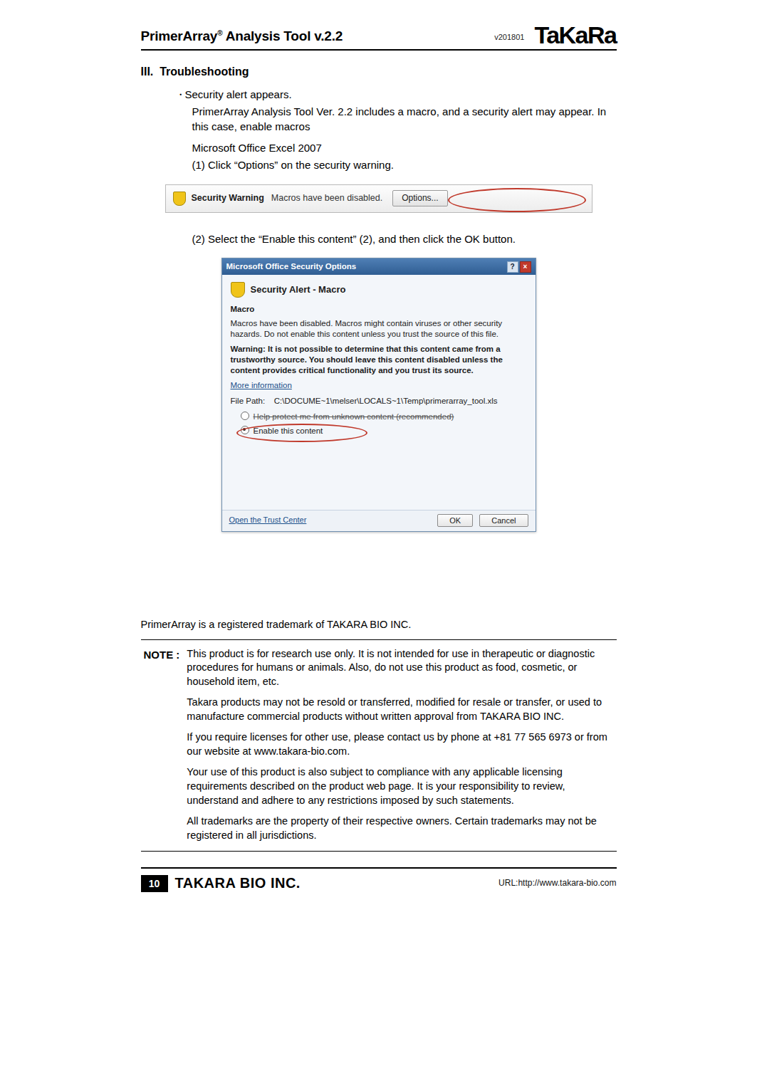PrimerArray® Analysis Tool v.2.2
v201801
TaKaRa
III. Troubleshooting
・Security alert appears.
PrimerArray Analysis Tool Ver. 2.2 includes a macro, and a security alert may appear. In this case, enable macros
Microsoft Office Excel 2007
(1) Click “Options” on the security warning.
Security Warning Macros have been disabled. Options...
(2) Select the “Enable this content” (2), and then click the OK button.
Microsoft Office Security Options ?×
Security Alert - Macro
Macro
Macros have been disabled. Macros might contain viruses or other security hazards. Do not enable this content unless you trust the source of this file.
Warning: It is not possible to determine that this content came from a trustworthy source. You should leave this content disabled unless the content provides critical functionality and you trust its source.
More information
File Path: C:\DOCUME~1\melser\LOCALS~1\Temp\primerarray_tool.xls
Help protect me from unknown content (recommended)
Enable this content
Open the Trust Center
OK Cancel
PrimerArray is a registered trademark of TAKARA BIO INC.
NOTE :
This product is for research use only. It is not intended for use in therapeutic or diagnostic procedures for humans or animals. Also, do not use this product as food, cosmetic, or household item, etc.
Takara products may not be resold or transferred, modified for resale or transfer, or used to manufacture commercial products without written approval from TAKARA BIO INC.
If you require licenses for other use, please contact us by phone at +81 77 565 6973 or from our website at www.takara-bio.com.
Your use of this product is also subject to compliance with any applicable licensing requirements described on the product web page. It is your responsibility to review, understand and adhere to any restrictions imposed by such statements.
All trademarks are the property of their respective owners. Certain trademarks may not be registered in all jurisdictions.
10 TAKARA BIO INC.
URL:http://www.takara-bio.com